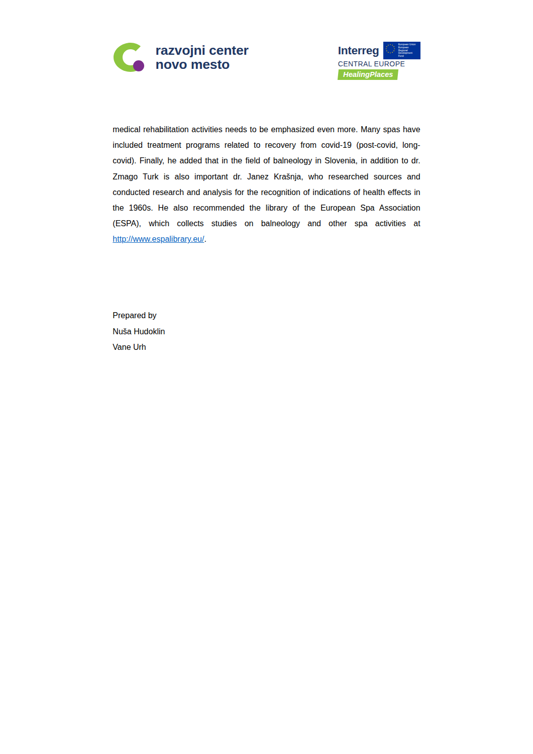razvojni center
novo mesto
Interreg
European Union
European Regional
Development Fund
CENTRAL EUROPE
HealingPlaces
medical rehabilitation activities needs to be emphasized even more. Many spas have included treatment programs related to recovery from covid-19 (post-covid, long-covid). Finally, he added that in the field of balneology in Slovenia, in addition to dr. Zmago Turk is also important dr. Janez Krašnja, who researched sources and conducted research and analysis for the recognition of indications of health effects in the 1960s. He also recommended the library of the European Spa Association (ESPA), which collects studies on balneology and other spa activities at http://www.espalibrary.eu/.
Prepared by
Nuša Hudoklin
Vane Urh